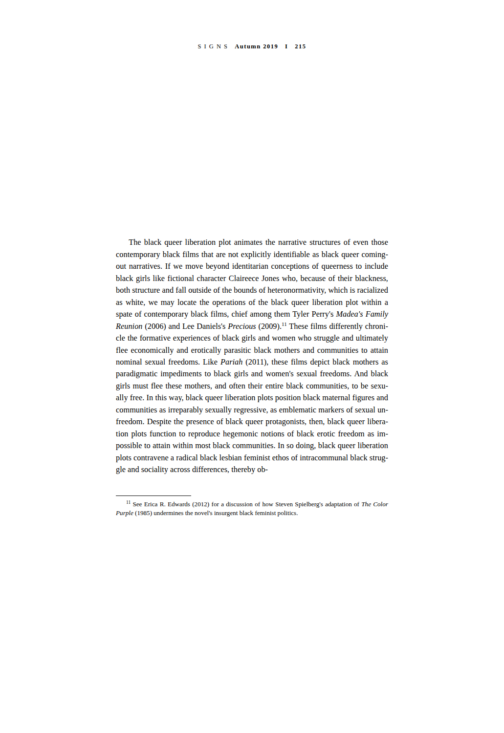S I G N S Autumn 2019 I 215
The black queer liberation plot animates the narrative structures of even those contemporary black films that are not explicitly identifiable as black queer coming-out narratives. If we move beyond identitarian conceptions of queerness to include black girls like fictional character Claireece Jones who, because of their blackness, both structure and fall outside of the bounds of heteronormativity, which is racialized as white, we may locate the operations of the black queer liberation plot within a spate of contemporary black films, chief among them Tyler Perry's Madea's Family Reunion (2006) and Lee Daniels's Precious (2009).11 These films differently chronicle the formative experiences of black girls and women who struggle and ultimately flee economically and erotically parasitic black mothers and communities to attain nominal sexual freedoms. Like Pariah (2011), these films depict black mothers as paradigmatic impediments to black girls and women's sexual freedoms. And black girls must flee these mothers, and often their entire black communities, to be sexually free. In this way, black queer liberation plots position black maternal figures and communities as irreparably sexually regressive, as emblematic markers of sexual unfreedom. Despite the presence of black queer protagonists, then, black queer liberation plots function to reproduce hegemonic notions of black erotic freedom as impossible to attain within most black communities. In so doing, black queer liberation plots contravene a radical black lesbian feminist ethos of intracommunal black struggle and sociality across differences, thereby ob-
11 See Erica R. Edwards (2012) for a discussion of how Steven Spielberg's adaptation of The Color Purple (1985) undermines the novel's insurgent black feminist politics.